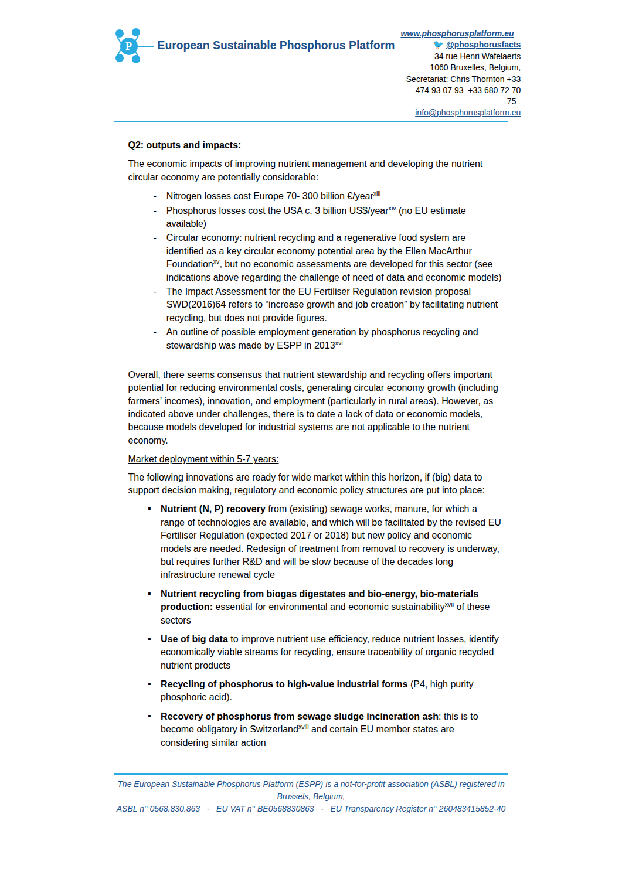P
European Sustainable Phosphorus Platform
www.phosphorusplatform.eu 🐦 @phosphorusfacts
34 rue Henri Wafelaerts
1060 Bruxelles, Belgium,
Secretariat: Chris Thornton +33 474 93 07 93 +33 680 72 70 75 info@phosphorusplatform.eu
Q2: outputs and impacts:
The economic impacts of improving nutrient management and developing the nutrient circular economy are potentially considerable:
Nitrogen losses cost Europe 70- 300 billion €/yearxiii
Phosphorus losses cost the USA c. 3 billion US$/yearxiv (no EU estimate available)
Circular economy: nutrient recycling and a regenerative food system are identified as a key circular economy potential area by the Ellen MacArthur Foundationxv, but no economic assessments are developed for this sector (see indications above regarding the challenge of need of data and economic models)
The Impact Assessment for the EU Fertiliser Regulation revision proposal SWD(2016)64 refers to “increase growth and job creation” by facilitating nutrient recycling, but does not provide figures.
An outline of possible employment generation by phosphorus recycling and stewardship was made by ESPP in 2013xvi
Overall, there seems consensus that nutrient stewardship and recycling offers important potential for reducing environmental costs, generating circular economy growth (including farmers’ incomes), innovation, and employment (particularly in rural areas). However, as indicated above under challenges, there is to date a lack of data or economic models, because models developed for industrial systems are not applicable to the nutrient economy.
Market deployment within 5-7 years:
The following innovations are ready for wide market within this horizon, if (big) data to support decision making, regulatory and economic policy structures are put into place:
Nutrient (N, P) recovery from (existing) sewage works, manure, for which a range of technologies are available, and which will be facilitated by the revised EU Fertiliser Regulation (expected 2017 or 2018) but new policy and economic models are needed. Redesign of treatment from removal to recovery is underway, but requires further R&D and will be slow because of the decades long infrastructure renewal cycle
Nutrient recycling from biogas digestates and bio-energy, bio-materials production: essential for environmental and economic sustainabilityxvii of these sectors
Use of big data to improve nutrient use efficiency, reduce nutrient losses, identify economically viable streams for recycling, ensure traceability of organic recycled nutrient products
Recycling of phosphorus to high-value industrial forms (P4, high purity phosphoric acid).
Recovery of phosphorus from sewage sludge incineration ash: this is to become obligatory in Switzerlandxviii and certain EU member states are considering similar action
The European Sustainable Phosphorus Platform (ESPP) is a not-for-profit association (ASBL) registered in Brussels, Belgium,
ASBL n° 0568.830.863 - EU VAT n° BE0568830863 - EU Transparency Register n° 260483415852-40